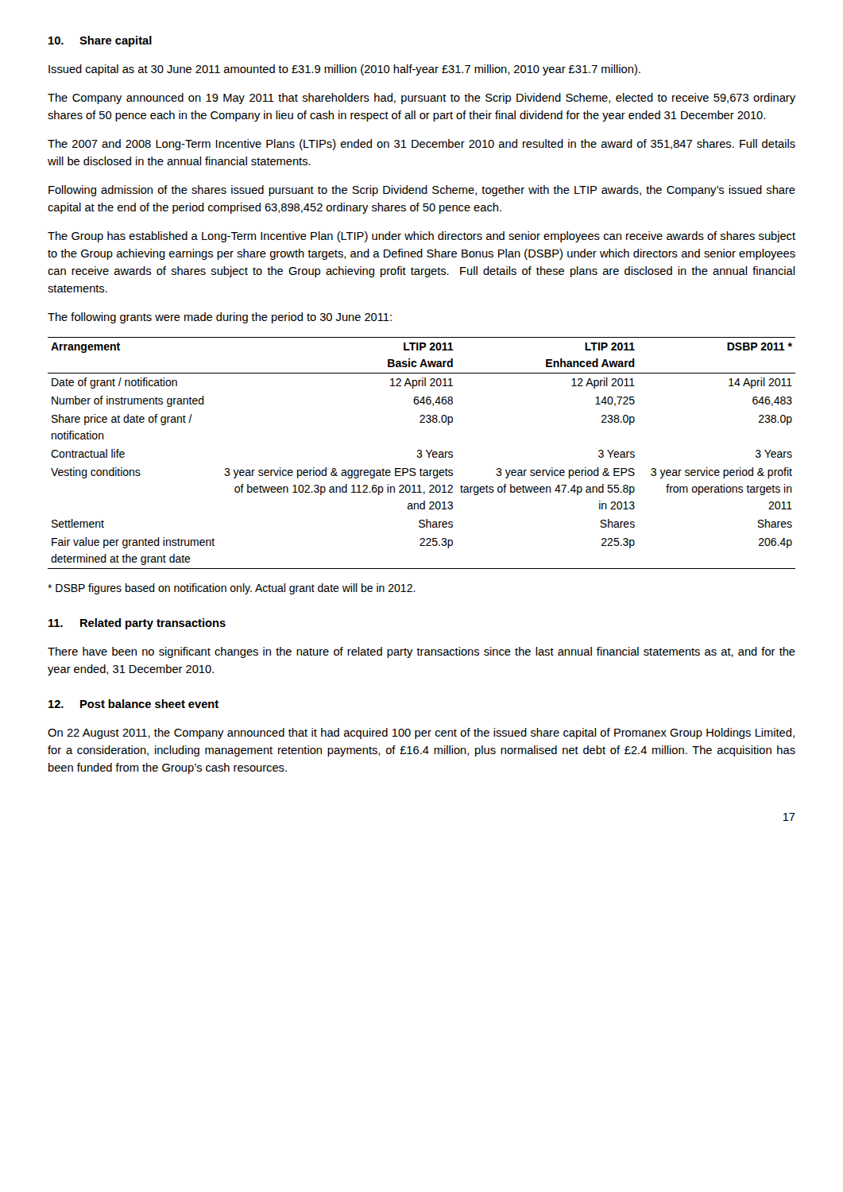10. Share capital
Issued capital as at 30 June 2011 amounted to £31.9 million (2010 half-year £31.7 million, 2010 year £31.7 million).
The Company announced on 19 May 2011 that shareholders had, pursuant to the Scrip Dividend Scheme, elected to receive 59,673 ordinary shares of 50 pence each in the Company in lieu of cash in respect of all or part of their final dividend for the year ended 31 December 2010.
The 2007 and 2008 Long-Term Incentive Plans (LTIPs) ended on 31 December 2010 and resulted in the award of 351,847 shares. Full details will be disclosed in the annual financial statements.
Following admission of the shares issued pursuant to the Scrip Dividend Scheme, together with the LTIP awards, the Company’s issued share capital at the end of the period comprised 63,898,452 ordinary shares of 50 pence each.
The Group has established a Long-Term Incentive Plan (LTIP) under which directors and senior employees can receive awards of shares subject to the Group achieving earnings per share growth targets, and a Defined Share Bonus Plan (DSBP) under which directors and senior employees can receive awards of shares subject to the Group achieving profit targets. Full details of these plans are disclosed in the annual financial statements.
The following grants were made during the period to 30 June 2011:
| Arrangement | LTIP 2011 Basic Award | LTIP 2011 Enhanced Award | DSBP 2011 * |
| --- | --- | --- | --- |
| Date of grant / notification | 12 April 2011 | 12 April 2011 | 14 April 2011 |
| Number of instruments granted | 646,468 | 140,725 | 646,483 |
| Share price at date of grant / notification | 238.0p | 238.0p | 238.0p |
| Contractual life | 3 Years | 3 Years | 3 Years |
| Vesting conditions | 3 year service period & aggregate EPS targets of between 102.3p and 112.6p in 2011, 2012 and 2013 | 3 year service period & EPS targets of between 47.4p and 55.8p in 2013 | 3 year service period & profit from operations targets in 2011 |
| Settlement | Shares | Shares | Shares |
| Fair value per granted instrument determined at the grant date | 225.3p | 225.3p | 206.4p |
* DSBP figures based on notification only. Actual grant date will be in 2012.
11. Related party transactions
There have been no significant changes in the nature of related party transactions since the last annual financial statements as at, and for the year ended, 31 December 2010.
12. Post balance sheet event
On 22 August 2011, the Company announced that it had acquired 100 per cent of the issued share capital of Promanex Group Holdings Limited, for a consideration, including management retention payments, of £16.4 million, plus normalised net debt of £2.4 million. The acquisition has been funded from the Group’s cash resources.
17